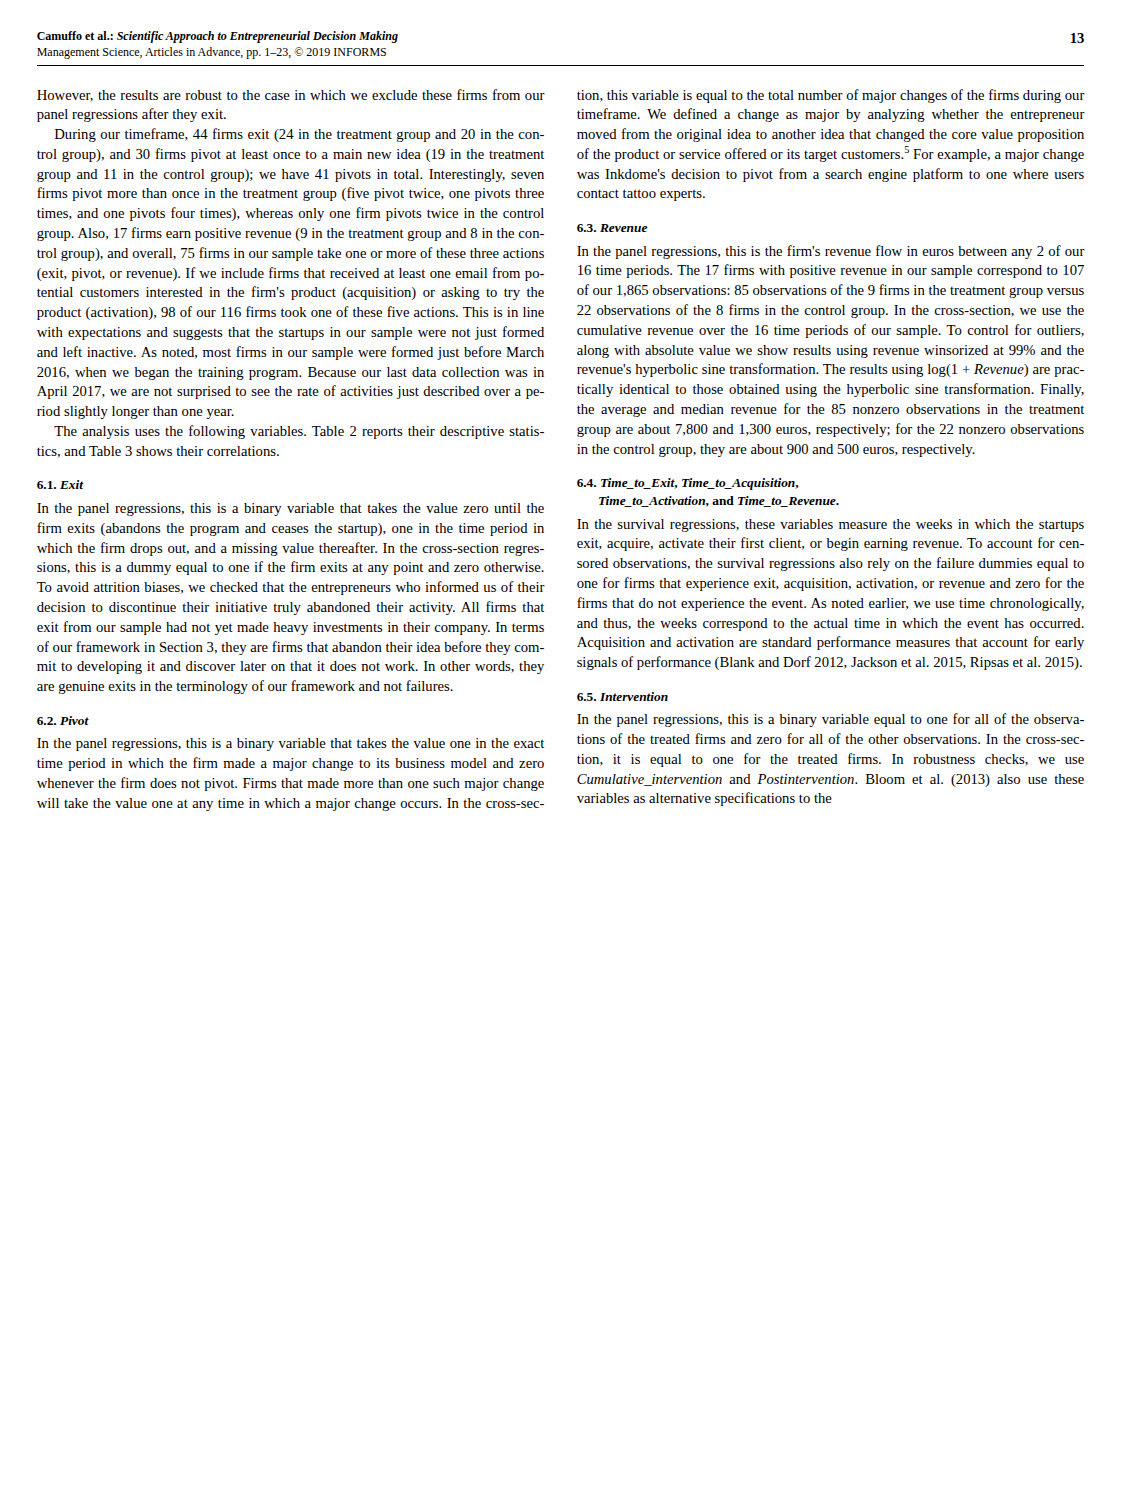Camuffo et al.: Scientific Approach to Entrepreneurial Decision Making
Management Science, Articles in Advance, pp. 1–23, © 2019 INFORMS
13
However, the results are robust to the case in which we exclude these firms from our panel regressions after they exit.
During our timeframe, 44 firms exit (24 in the treatment group and 20 in the control group), and 30 firms pivot at least once to a main new idea (19 in the treatment group and 11 in the control group); we have 41 pivots in total. Interestingly, seven firms pivot more than once in the treatment group (five pivot twice, one pivots three times, and one pivots four times), whereas only one firm pivots twice in the control group. Also, 17 firms earn positive revenue (9 in the treatment group and 8 in the control group), and overall, 75 firms in our sample take one or more of these three actions (exit, pivot, or revenue). If we include firms that received at least one email from potential customers interested in the firm's product (acquisition) or asking to try the product (activation), 98 of our 116 firms took one of these five actions. This is in line with expectations and suggests that the startups in our sample were not just formed and left inactive. As noted, most firms in our sample were formed just before March 2016, when we began the training program. Because our last data collection was in April 2017, we are not surprised to see the rate of activities just described over a period slightly longer than one year.
The analysis uses the following variables. Table 2 reports their descriptive statistics, and Table 3 shows their correlations.
6.1. Exit
In the panel regressions, this is a binary variable that takes the value zero until the firm exits (abandons the program and ceases the startup), one in the time period in which the firm drops out, and a missing value thereafter. In the cross-section regressions, this is a dummy equal to one if the firm exits at any point and zero otherwise. To avoid attrition biases, we checked that the entrepreneurs who informed us of their decision to discontinue their initiative truly abandoned their activity. All firms that exit from our sample had not yet made heavy investments in their company. In terms of our framework in Section 3, they are firms that abandon their idea before they commit to developing it and discover later on that it does not work. In other words, they are genuine exits in the terminology of our framework and not failures.
6.2. Pivot
In the panel regressions, this is a binary variable that takes the value one in the exact time period in which the firm made a major change to its business model and zero whenever the firm does not pivot. Firms that made more than one such major change will take the value one at any time in which a major change occurs. In the cross-section, this variable is equal to the total number of major changes of the firms during our timeframe. We defined a change as major by analyzing whether the entrepreneur moved from the original idea to another idea that changed the core value proposition of the product or service offered or its target customers.5 For example, a major change was Inkdome's decision to pivot from a search engine platform to one where users contact tattoo experts.
6.3. Revenue
In the panel regressions, this is the firm's revenue flow in euros between any 2 of our 16 time periods. The 17 firms with positive revenue in our sample correspond to 107 of our 1,865 observations: 85 observations of the 9 firms in the treatment group versus 22 observations of the 8 firms in the control group. In the cross-section, we use the cumulative revenue over the 16 time periods of our sample. To control for outliers, along with absolute value we show results using revenue winsorized at 99% and the revenue's hyperbolic sine transformation. The results using log(1 + Revenue) are practically identical to those obtained using the hyperbolic sine transformation. Finally, the average and median revenue for the 85 nonzero observations in the treatment group are about 7,800 and 1,300 euros, respectively; for the 22 nonzero observations in the control group, they are about 900 and 500 euros, respectively.
6.4. Time_to_Exit, Time_to_Acquisition,Time_to_Activation, and Time_to_Revenue.
In the survival regressions, these variables measure the weeks in which the startups exit, acquire, activate their first client, or begin earning revenue. To account for censored observations, the survival regressions also rely on the failure dummies equal to one for firms that experience exit, acquisition, activation, or revenue and zero for the firms that do not experience the event. As noted earlier, we use time chronologically, and thus, the weeks correspond to the actual time in which the event has occurred. Acquisition and activation are standard performance measures that account for early signals of performance (Blank and Dorf 2012, Jackson et al. 2015, Ripsas et al. 2015).
6.5. Intervention
In the panel regressions, this is a binary variable equal to one for all of the observations of the treated firms and zero for all of the other observations. In the cross-section, it is equal to one for the treated firms. In robustness checks, we use Cumulative_intervention and Postintervention. Bloom et al. (2013) also use these variables as alternative specifications to the